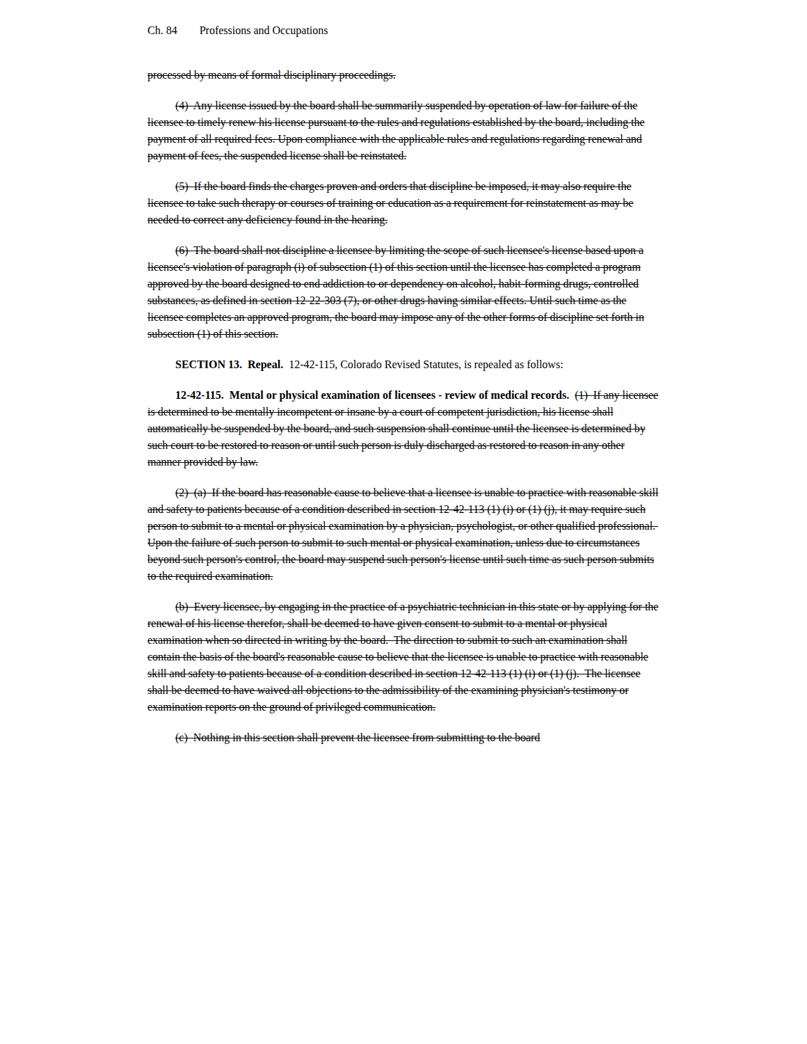Ch. 84 Professions and Occupations
processed by means of formal disciplinary proceedings.
(4) Any license issued by the board shall be summarily suspended by operation of law for failure of the licensee to timely renew his license pursuant to the rules and regulations established by the board, including the payment of all required fees. Upon compliance with the applicable rules and regulations regarding renewal and payment of fees, the suspended license shall be reinstated.
(5) If the board finds the charges proven and orders that discipline be imposed, it may also require the licensee to take such therapy or courses of training or education as a requirement for reinstatement as may be needed to correct any deficiency found in the hearing.
(6) The board shall not discipline a licensee by limiting the scope of such licensee's license based upon a licensee's violation of paragraph (i) of subsection (1) of this section until the licensee has completed a program approved by the board designed to end addiction to or dependency on alcohol, habit-forming drugs, controlled substances, as defined in section 12-22-303 (7), or other drugs having similar effects. Until such time as the licensee completes an approved program, the board may impose any of the other forms of discipline set forth in subsection (1) of this section.
SECTION 13. Repeal. 12-42-115, Colorado Revised Statutes, is repealed as follows:
12-42-115. Mental or physical examination of licensees - review of medical records. (1) If any licensee is determined to be mentally incompetent or insane by a court of competent jurisdiction, his license shall automatically be suspended by the board, and such suspension shall continue until the licensee is determined by such court to be restored to reason or until such person is duly discharged as restored to reason in any other manner provided by law.
(2) (a) If the board has reasonable cause to believe that a licensee is unable to practice with reasonable skill and safety to patients because of a condition described in section 12-42-113 (1) (i) or (1) (j), it may require such person to submit to a mental or physical examination by a physician, psychologist, or other qualified professional. Upon the failure of such person to submit to such mental or physical examination, unless due to circumstances beyond such person's control, the board may suspend such person's license until such time as such person submits to the required examination.
(b) Every licensee, by engaging in the practice of a psychiatric technician in this state or by applying for the renewal of his license therefor, shall be deemed to have given consent to submit to a mental or physical examination when so directed in writing by the board. The direction to submit to such an examination shall contain the basis of the board's reasonable cause to believe that the licensee is unable to practice with reasonable skill and safety to patients because of a condition described in section 12-42-113 (1) (i) or (1) (j). The licensee shall be deemed to have waived all objections to the admissibility of the examining physician's testimony or examination reports on the ground of privileged communication.
(c) Nothing in this section shall prevent the licensee from submitting to the board